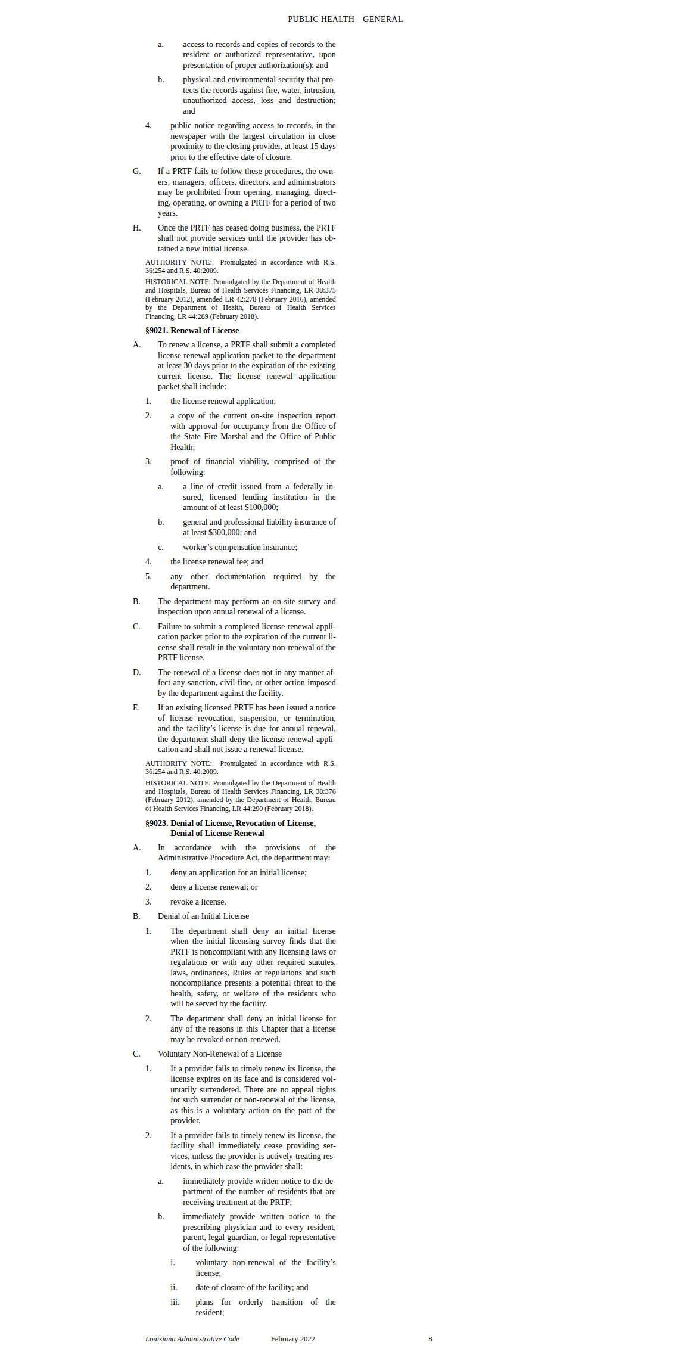PUBLIC HEALTH—GENERAL
a. access to records and copies of records to the resident or authorized representative, upon presentation of proper authorization(s); and
b. physical and environmental security that protects the records against fire, water, intrusion, unauthorized access, loss and destruction; and
4. public notice regarding access to records, in the newspaper with the largest circulation in close proximity to the closing provider, at least 15 days prior to the effective date of closure.
G. If a PRTF fails to follow these procedures, the owners, managers, officers, directors, and administrators may be prohibited from opening, managing, directing, operating, or owning a PRTF for a period of two years.
H. Once the PRTF has ceased doing business, the PRTF shall not provide services until the provider has obtained a new initial license.
AUTHORITY NOTE: Promulgated in accordance with R.S. 36:254 and R.S. 40:2009.
HISTORICAL NOTE: Promulgated by the Department of Health and Hospitals, Bureau of Health Services Financing, LR 38:375 (February 2012), amended LR 42:278 (February 2016), amended by the Department of Health, Bureau of Health Services Financing, LR 44:289 (February 2018).
§9021. Renewal of License
A. To renew a license, a PRTF shall submit a completed license renewal application packet to the department at least 30 days prior to the expiration of the existing current license. The license renewal application packet shall include:
1. the license renewal application;
2. a copy of the current on-site inspection report with approval for occupancy from the Office of the State Fire Marshal and the Office of Public Health;
3. proof of financial viability, comprised of the following:
a. a line of credit issued from a federally insured, licensed lending institution in the amount of at least $100,000;
b. general and professional liability insurance of at least $300,000; and
c. worker’s compensation insurance;
4. the license renewal fee; and
5. any other documentation required by the department.
B. The department may perform an on-site survey and inspection upon annual renewal of a license.
C. Failure to submit a completed license renewal application packet prior to the expiration of the current license shall result in the voluntary non-renewal of the PRTF license.
D. The renewal of a license does not in any manner affect any sanction, civil fine, or other action imposed by the department against the facility.
E. If an existing licensed PRTF has been issued a notice of license revocation, suspension, or termination, and the facility’s license is due for annual renewal, the department shall deny the license renewal application and shall not issue a renewal license.
AUTHORITY NOTE: Promulgated in accordance with R.S. 36:254 and R.S. 40:2009.
HISTORICAL NOTE: Promulgated by the Department of Health and Hospitals, Bureau of Health Services Financing, LR 38:376 (February 2012), amended by the Department of Health, Bureau of Health Services Financing, LR 44:290 (February 2018).
§9023. Denial of License, Revocation of License, Denial of License Renewal
A. In accordance with the provisions of the Administrative Procedure Act, the department may:
1. deny an application for an initial license;
2. deny a license renewal; or
3. revoke a license.
B. Denial of an Initial License
1. The department shall deny an initial license when the initial licensing survey finds that the PRTF is noncompliant with any licensing laws or regulations or with any other required statutes, laws, ordinances, Rules or regulations and such noncompliance presents a potential threat to the health, safety, or welfare of the residents who will be served by the facility.
2. The department shall deny an initial license for any of the reasons in this Chapter that a license may be revoked or non-renewed.
C. Voluntary Non-Renewal of a License
1. If a provider fails to timely renew its license, the license expires on its face and is considered voluntarily surrendered. There are no appeal rights for such surrender or non-renewal of the license, as this is a voluntary action on the part of the provider.
2. If a provider fails to timely renew its license, the facility shall immediately cease providing services, unless the provider is actively treating residents, in which case the provider shall:
a. immediately provide written notice to the department of the number of residents that are receiving treatment at the PRTF;
b. immediately provide written notice to the prescribing physician and to every resident, parent, legal guardian, or legal representative of the following:
i. voluntary non-renewal of the facility’s license;
ii. date of closure of the facility; and
iii. plans for orderly transition of the resident;
Louisiana Administrative Code
February 2022
8